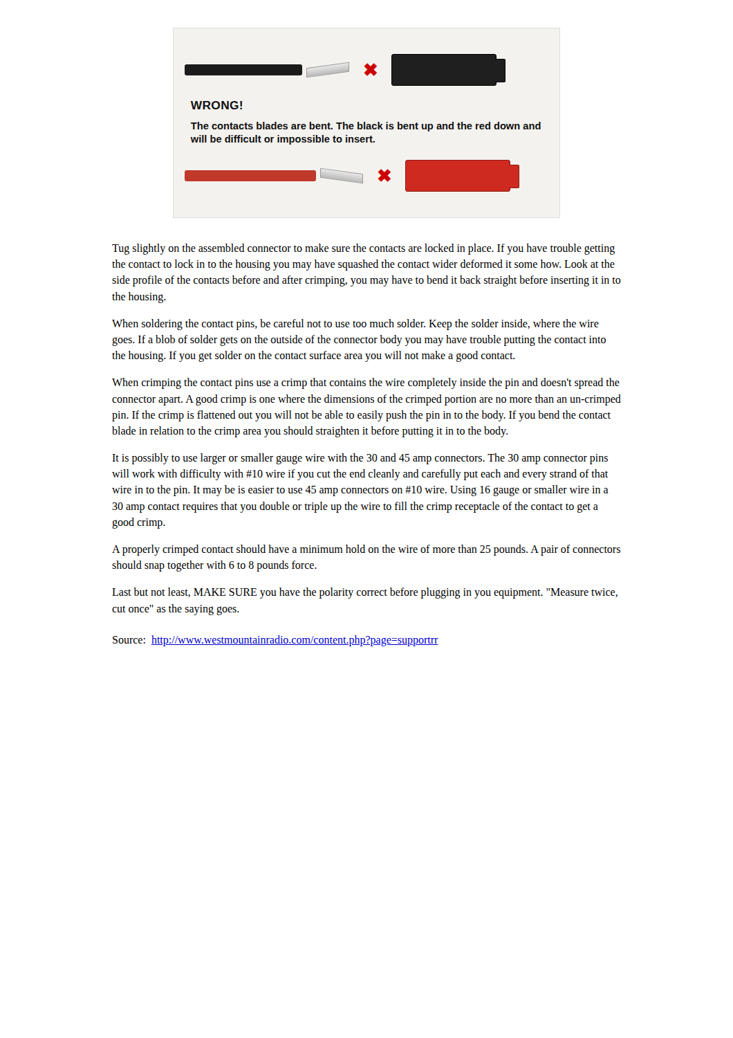✖
WRONG! The contacts blades are bent. The black is bent up and the red down and will be difficult or impossible to insert.
✖
Tug slightly on the assembled connector to make sure the contacts are locked in place. If you have trouble getting the contact to lock in to the housing you may have squashed the contact wider deformed it some how. Look at the side profile of the contacts before and after crimping, you may have to bend it back straight before inserting it in to the housing.
When soldering the contact pins, be careful not to use too much solder. Keep the solder inside, where the wire goes. If a blob of solder gets on the outside of the connector body you may have trouble putting the contact into the housing. If you get solder on the contact surface area you will not make a good contact.
When crimping the contact pins use a crimp that contains the wire completely inside the pin and doesn't spread the connector apart. A good crimp is one where the dimensions of the crimped portion are no more than an un-crimped pin. If the crimp is flattened out you will not be able to easily push the pin in to the body. If you bend the contact blade in relation to the crimp area you should straighten it before putting it in to the body.
It is possibly to use larger or smaller gauge wire with the 30 and 45 amp connectors. The 30 amp connector pins will work with difficulty with #10 wire if you cut the end cleanly and carefully put each and every strand of that wire in to the pin. It may be is easier to use 45 amp connectors on #10 wire. Using 16 gauge or smaller wire in a 30 amp contact requires that you double or triple up the wire to fill the crimp receptacle of the contact to get a good crimp.
A properly crimped contact should have a minimum hold on the wire of more than 25 pounds. A pair of connectors should snap together with 6 to 8 pounds force.
Last but not least, MAKE SURE you have the polarity correct before plugging in you equipment. "Measure twice, cut once" as the saying goes.
Source: http://www.westmountainradio.com/content.php?page=supportrr